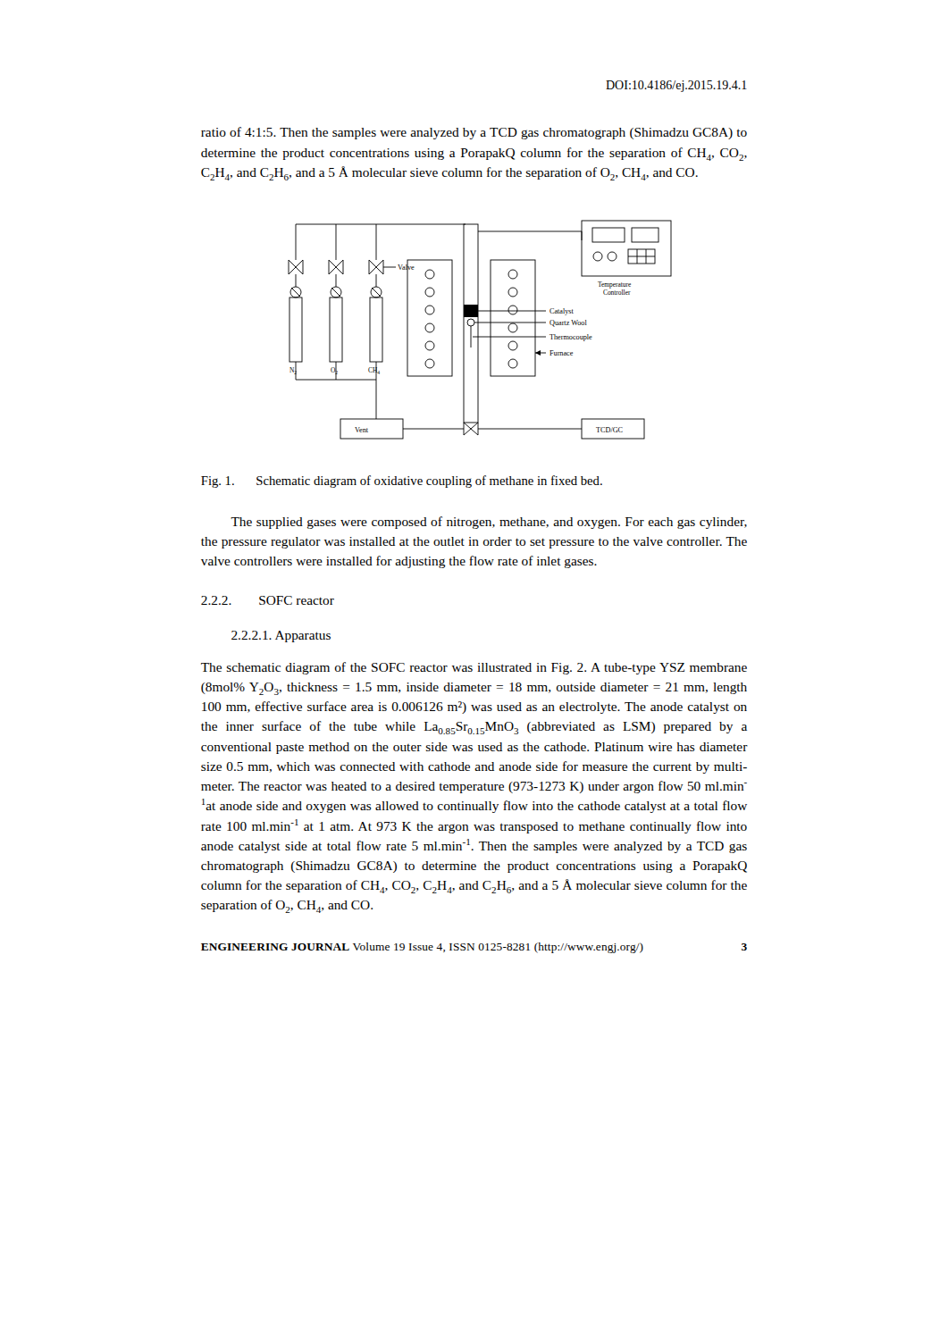DOI:10.4186/ej.2015.19.4.1
ratio of 4:1:5. Then the samples were analyzed by a TCD gas chromatograph (Shimadzu GC8A) to determine the product concentrations using a PorapakQ column for the separation of CH4, CO2, C2H4, and C2H6, and a 5 Å molecular sieve column for the separation of O2, CH4, and CO.
Valve Catalyst Quartz Wool Thermocouple Furnace Vent TCD/GC N2 O2 CH4 Temperature Controller
Fig. 1. Schematic diagram of oxidative coupling of methane in fixed bed.
The supplied gases were composed of nitrogen, methane, and oxygen. For each gas cylinder, the pressure regulator was installed at the outlet in order to set pressure to the valve controller. The valve controllers were installed for adjusting the flow rate of inlet gases.
2.2.2. SOFC reactor
2.2.2.1. Apparatus
The schematic diagram of the SOFC reactor was illustrated in Fig. 2. A tube-type YSZ membrane (8mol% Y2O3, thickness = 1.5 mm, inside diameter = 18 mm, outside diameter = 21 mm, length 100 mm, effective surface area is 0.006126 m²) was used as an electrolyte. The anode catalyst on the inner surface of the tube while La0.85Sr0.15MnO3 (abbreviated as LSM) prepared by a conventional paste method on the outer side was used as the cathode. Platinum wire has diameter size 0.5 mm, which was connected with cathode and anode side for measure the current by multi-meter. The reactor was heated to a desired temperature (973-1273 K) under argon flow 50 ml.min-1at anode side and oxygen was allowed to continually flow into the cathode catalyst at a total flow rate 100 ml.min-1 at 1 atm. At 973 K the argon was transposed to methane continually flow into anode catalyst side at total flow rate 5 ml.min-1. Then the samples were analyzed by a TCD gas chromatograph (Shimadzu GC8A) to determine the product concentrations using a PorapakQ column for the separation of CH4, CO2, C2H4, and C2H6, and a 5 Å molecular sieve column for the separation of O2, CH4, and CO.
ENGINEERING JOURNAL Volume 19 Issue 4, ISSN 0125-8281 (http://www.engj.org/)
3